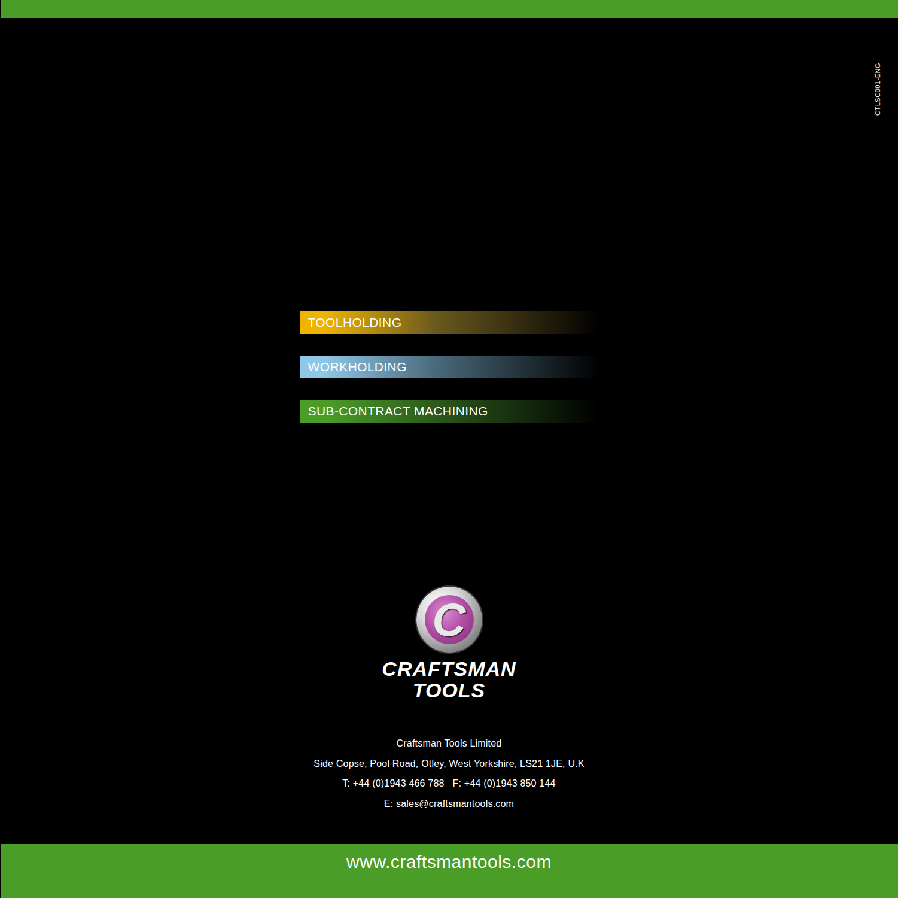CTLSC001-ENG
TOOLHOLDING
WORKHOLDING
SUB-CONTRACT MACHINING
C
CRAFTSMAN
TOOLS
Craftsman Tools Limited
Side Copse, Pool Road, Otley, West Yorkshire, LS21 1JE, U.K
T: +44 (0)1943 466 788 F: +44 (0)1943 850 144
E: sales@craftsmantools.com
www.craftsmantools.com